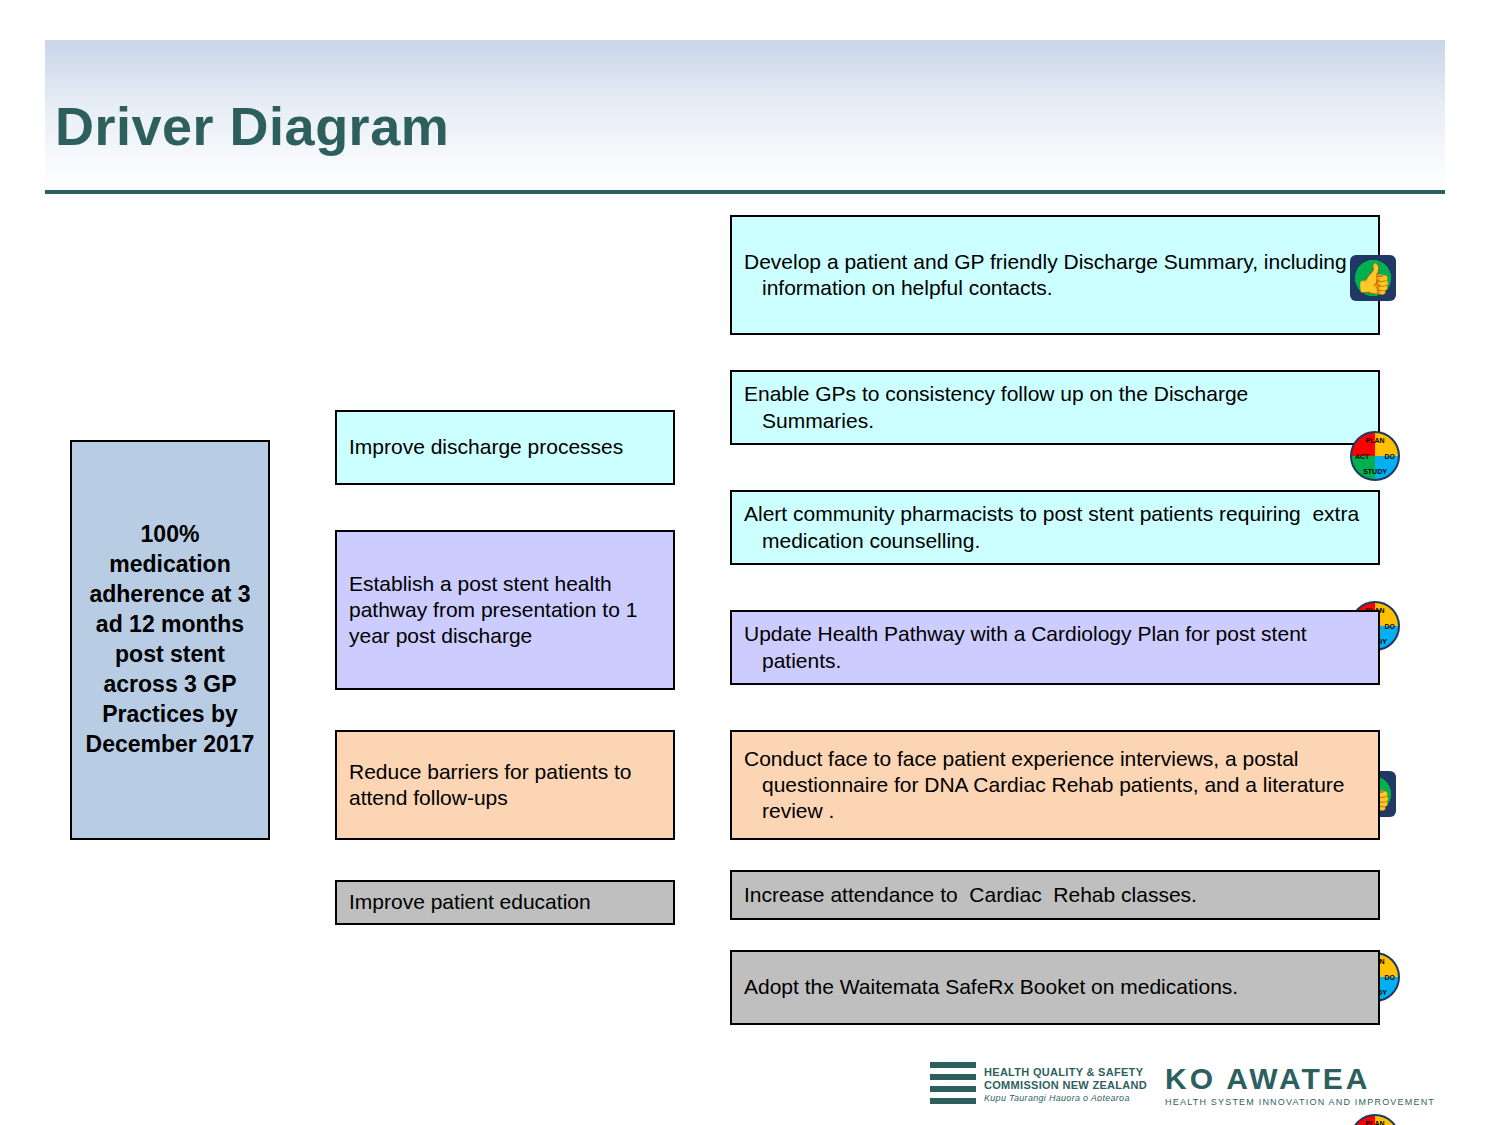Driver Diagram
100% medication adherence at 3 ad 12 months post stent across 3 GP Practices by December 2017
Improve discharge processes
Establish a post stent health pathway from presentation to 1 year post discharge
Reduce barriers for patients to attend follow-ups
Improve patient education
Develop a patient and GP friendly Discharge Summary, including information on helpful contacts.
Enable GPs to consistency follow up on the Discharge Summaries.
PLAN DO STUDY ACT
Alert community pharmacists to post stent patients requiring extra medication counselling.
PLAN DO STUDY ACT
Update Health Pathway with a Cardiology Plan for post stent patients.
Conduct face to face patient experience interviews, a postal questionnaire for DNA Cardiac Rehab patients, and a literature review .
PLAN DO STUDY ACT
Increase attendance to Cardiac Rehab classes.
PLAN DO STUDY ACT
Adopt the Waitemata SafeRx Booket on medications.
HEALTH QUALITY & SAFETY
COMMISSION NEW ZEALAND
Kupu Taurangi Hauora o Aotearoa
KO AWATEA
HEALTH SYSTEM INNOVATION AND IMPROVEMENT